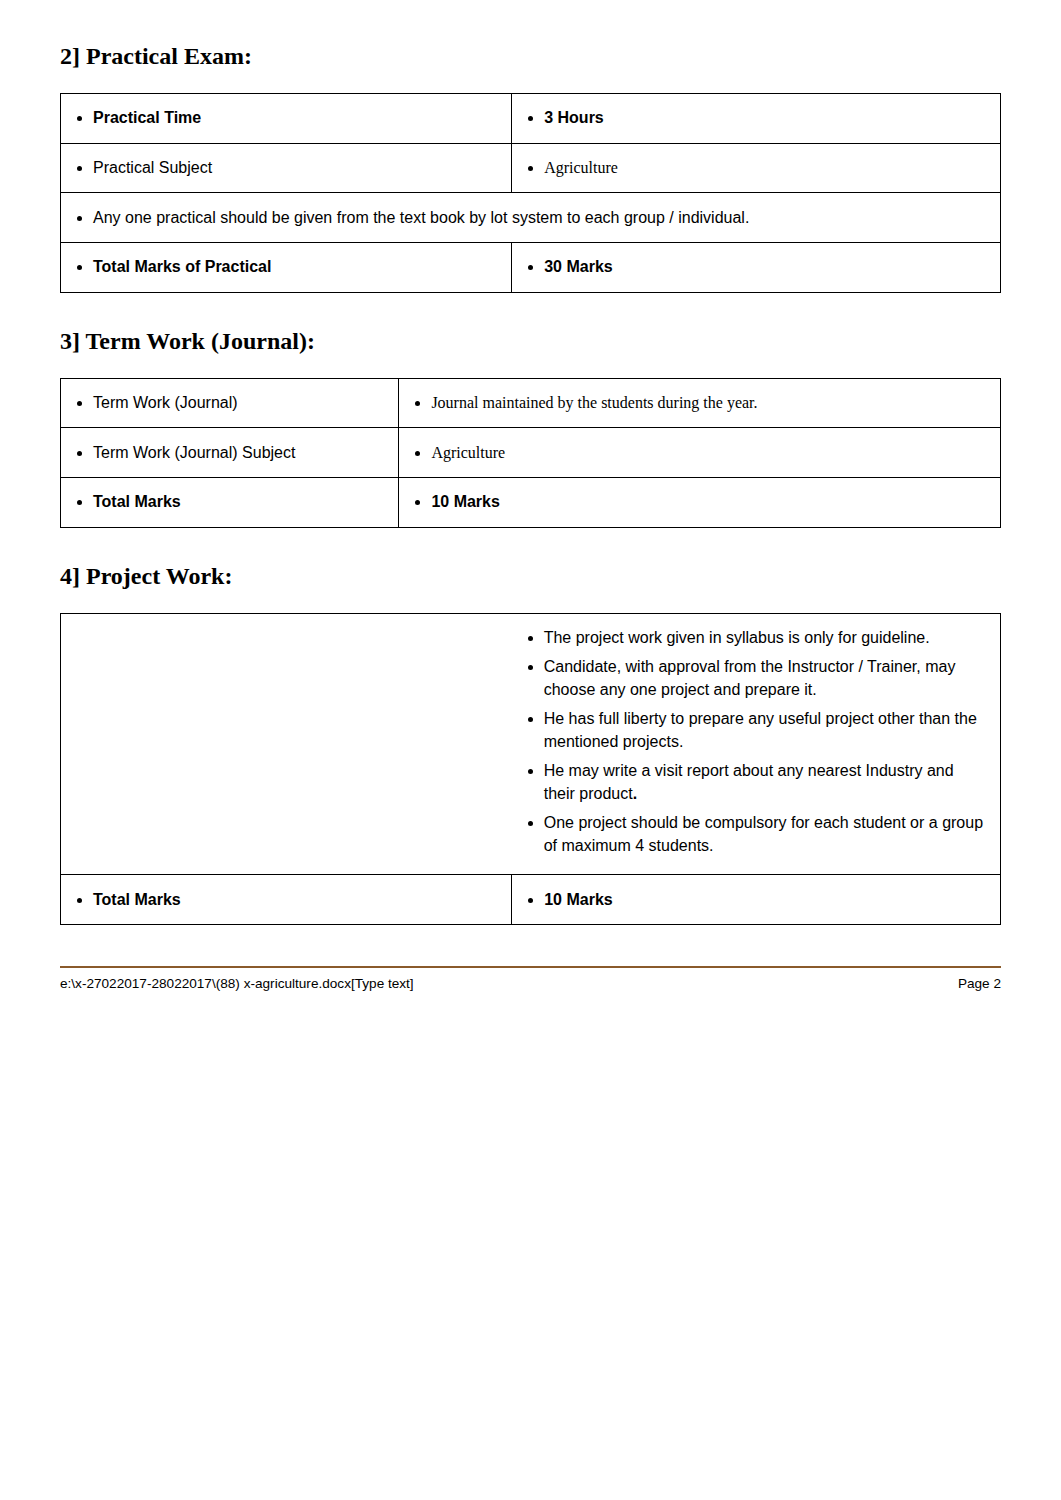2] Practical Exam:
| Practical Time | 3 Hours |
| Practical Subject | Agriculture |
| Any one practical should be given from the text book by lot system to each group / individual. |
| Total Marks of Practical | 30 Marks |
3] Term Work (Journal):
| Term Work (Journal) | Journal maintained by the students during the year. |
| Term Work (Journal) Subject | Agriculture |
| Total Marks | 10 Marks |
4] Project Work:
| | The project work given in syllabus is only for guideline. Candidate, with approval from the Instructor / Trainer, may choose any one project and prepare it. He has full liberty to prepare any useful project other than the mentioned projects. He may write a visit report about any nearest Industry and their product . One project should be compulsory for each student or a group of maximum 4 students. |
| Total Marks | 10 Marks |
e:\x-27022017-28022017\(88) x-agriculture.docx[Type text] Page 2